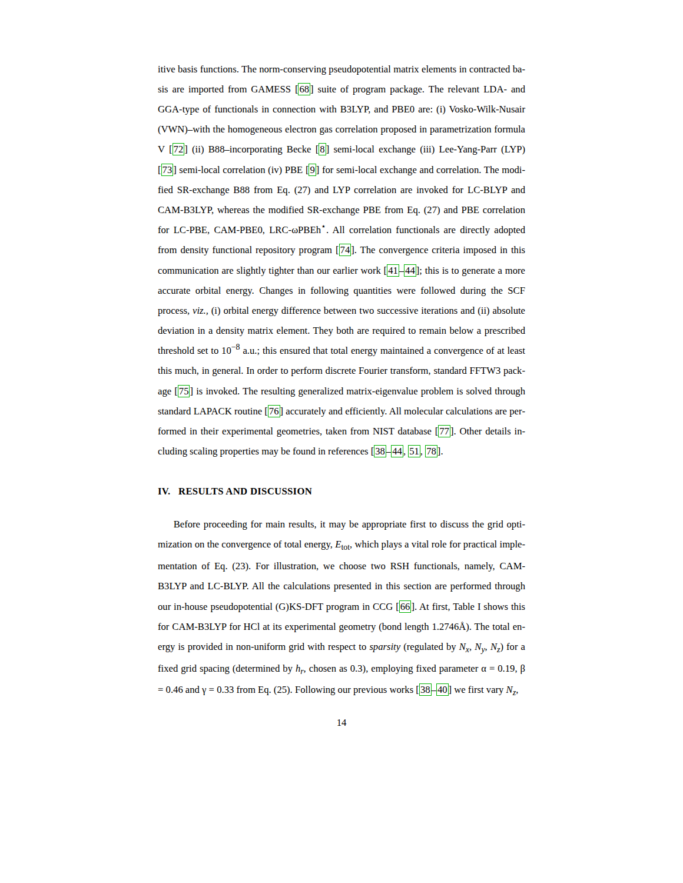itive basis functions. The norm-conserving pseudopotential matrix elements in contracted basis are imported from GAMESS [68] suite of program package. The relevant LDA- and GGA-type of functionals in connection with B3LYP, and PBE0 are: (i) Vosko-Wilk-Nusair (VWN)–with the homogeneous electron gas correlation proposed in parametrization formula V [72] (ii) B88–incorporating Becke [8] semi-local exchange (iii) Lee-Yang-Parr (LYP) [73] semi-local correlation (iv) PBE [9] for semi-local exchange and correlation. The modified SR-exchange B88 from Eq. (27) and LYP correlation are invoked for LC-BLYP and CAM-B3LYP, whereas the modified SR-exchange PBE from Eq. (27) and PBE correlation for LC-PBE, CAM-PBE0, LRC-ωPBEh⋆. All correlation functionals are directly adopted from density functional repository program [74]. The convergence criteria imposed in this communication are slightly tighter than our earlier work [41–44]; this is to generate a more accurate orbital energy. Changes in following quantities were followed during the SCF process, viz., (i) orbital energy difference between two successive iterations and (ii) absolute deviation in a density matrix element. They both are required to remain below a prescribed threshold set to 10−8 a.u.; this ensured that total energy maintained a convergence of at least this much, in general. In order to perform discrete Fourier transform, standard FFTW3 package [75] is invoked. The resulting generalized matrix-eigenvalue problem is solved through standard LAPACK routine [76] accurately and efficiently. All molecular calculations are performed in their experimental geometries, taken from NIST database [77]. Other details including scaling properties may be found in references [38–44, 51, 78].
IV. RESULTS AND DISCUSSION
Before proceeding for main results, it may be appropriate first to discuss the grid optimization on the convergence of total energy, Etot, which plays a vital role for practical implementation of Eq. (23). For illustration, we choose two RSH functionals, namely, CAM-B3LYP and LC-BLYP. All the calculations presented in this section are performed through our in-house pseudopotential (G)KS-DFT program in CCG [66]. At first, Table I shows this for CAM-B3LYP for HCl at its experimental geometry (bond length 1.2746Å). The total energy is provided in non-uniform grid with respect to sparsity (regulated by Nx, Ny, Nz) for a fixed grid spacing (determined by hr, chosen as 0.3), employing fixed parameter α = 0.19, β = 0.46 and γ = 0.33 from Eq. (25). Following our previous works [38–40] we first vary Nz,
14